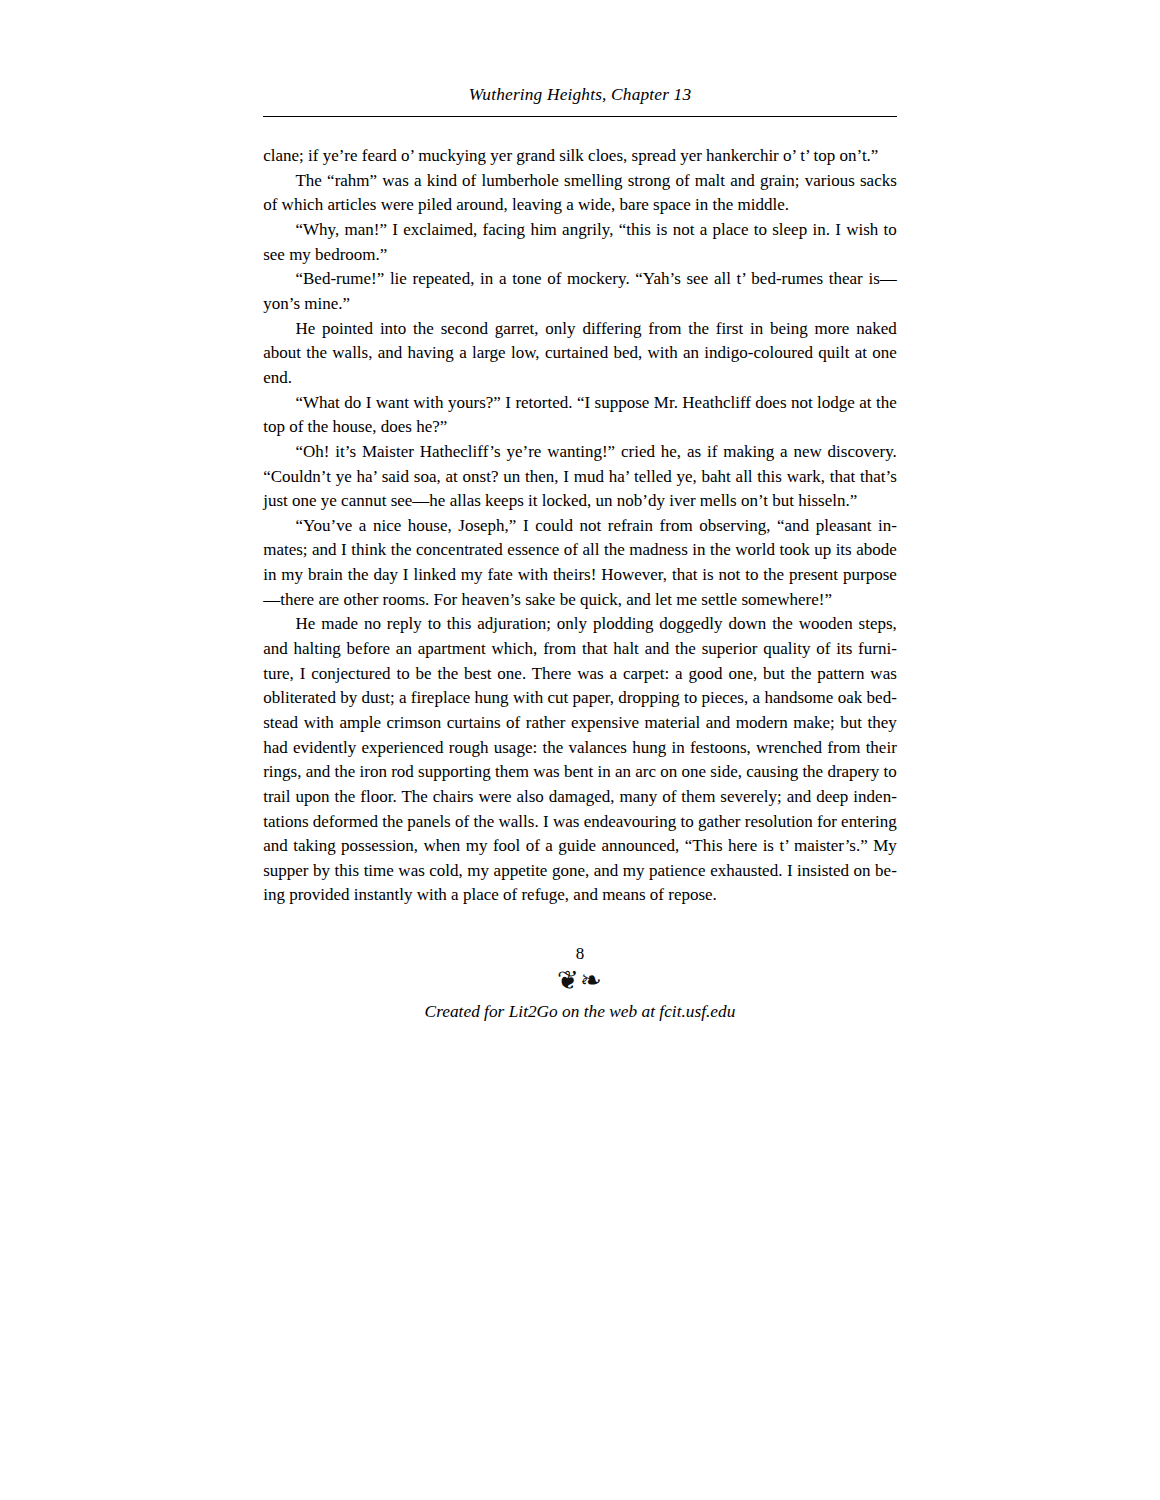Wuthering Heights, Chapter 13
clane; if ye’re feard o’ muckying yer grand silk cloes, spread yer hankerchir o’ t’ top on’t.”
The “rahm” was a kind of lumberhole smelling strong of malt and grain; various sacks of which articles were piled around, leaving a wide, bare space in the middle.
“Why, man!” I exclaimed, facing him angrily, “this is not a place to sleep in. I wish to see my bedroom.”
“Bed-rume!” lie repeated, in a tone of mockery. “Yah’s see all t’ bed-rumes thear is—yon’s mine.”
He pointed into the second garret, only differing from the first in being more naked about the walls, and having a large low, curtained bed, with an indigo-coloured quilt at one end.
“What do I want with yours?” I retorted. “I suppose Mr. Heathcliff does not lodge at the top of the house, does he?”
“Oh! it’s Maister Hathecliff’s ye’re wanting!” cried he, as if making a new discovery. “Couldn’t ye ha’ said soa, at onst? un then, I mud ha’ telled ye, baht all this wark, that that’s just one ye cannut see—he allas keeps it locked, un nob’dy iver mells on’t but hisseln.”
“You’ve a nice house, Joseph,” I could not refrain from observing, “and pleasant inmates; and I think the concentrated essence of all the madness in the world took up its abode in my brain the day I linked my fate with theirs! However, that is not to the present purpose—there are other rooms. For heaven’s sake be quick, and let me settle somewhere!”
He made no reply to this adjuration; only plodding doggedly down the wooden steps, and halting before an apartment which, from that halt and the superior quality of its furniture, I conjectured to be the best one. There was a carpet: a good one, but the pattern was obliterated by dust; a fireplace hung with cut paper, dropping to pieces, a handsome oak bedstead with ample crimson curtains of rather expensive material and modern make; but they had evidently experienced rough usage: the valances hung in festoons, wrenched from their rings, and the iron rod supporting them was bent in an arc on one side, causing the drapery to trail upon the floor. The chairs were also damaged, many of them severely; and deep indentations deformed the panels of the walls. I was endeavouring to gather resolution for entering and taking possession, when my fool of a guide announced, “This here is t’ maister’s.” My supper by this time was cold, my appetite gone, and my patience exhausted. I insisted on being provided instantly with a place of refuge, and means of repose.
8
❦❧
Created for Lit2Go on the web at fcit.usf.edu